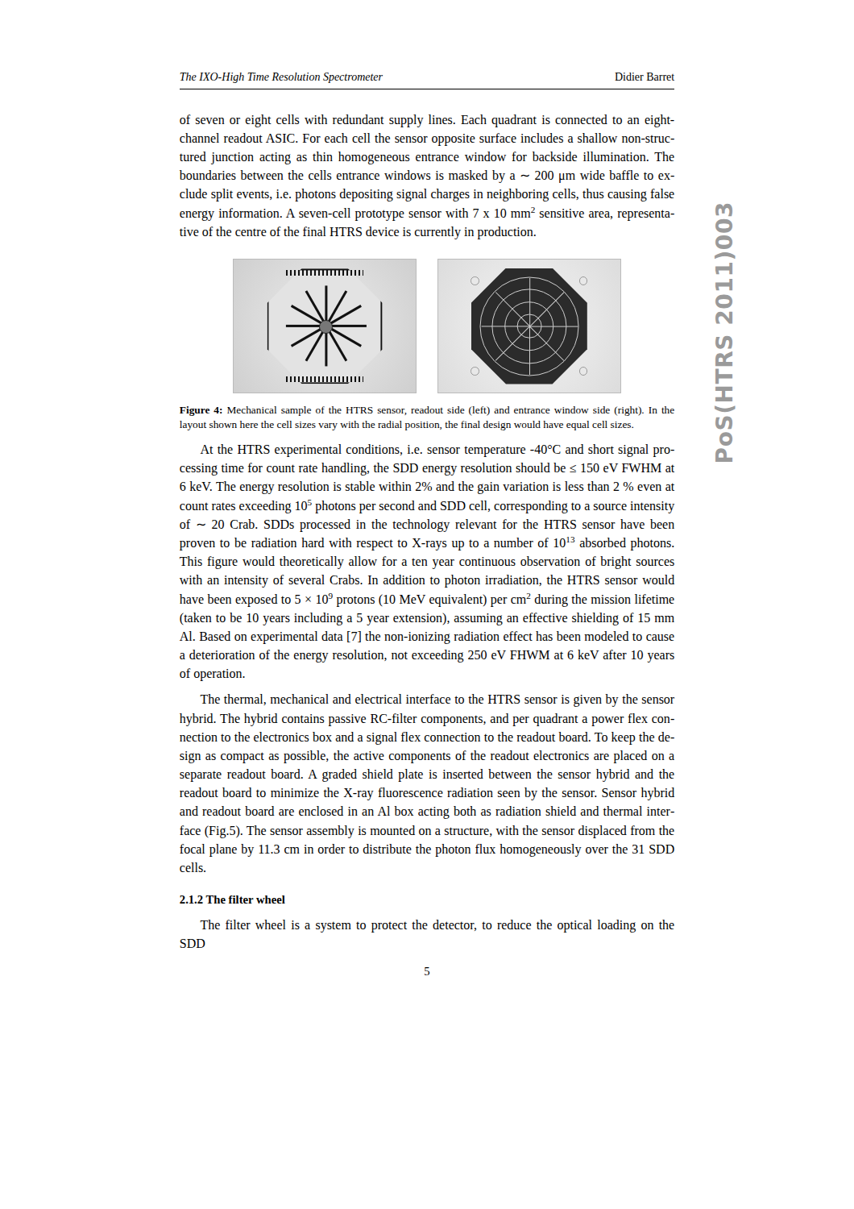PoS(HTRS 2011)003
The IXO-High Time Resolution Spectrometer Didier Barret
of seven or eight cells with redundant supply lines. Each quadrant is connected to an eight-channel readout ASIC. For each cell the sensor opposite surface includes a shallow non-structured junction acting as thin homogeneous entrance window for backside illumination. The boundaries between the cells entrance windows is masked by a ∼ 200 μm wide baffle to exclude split events, i.e. photons depositing signal charges in neighboring cells, thus causing false energy information. A seven-cell prototype sensor with 7 x 10 mm2 sensitive area, representative of the centre of the final HTRS device is currently in production.
Figure 4: Mechanical sample of the HTRS sensor, readout side (left) and entrance window side (right). In the layout shown here the cell sizes vary with the radial position, the final design would have equal cell sizes.
At the HTRS experimental conditions, i.e. sensor temperature -40°C and short signal processing time for count rate handling, the SDD energy resolution should be ≤ 150 eV FWHM at 6 keV. The energy resolution is stable within 2% and the gain variation is less than 2 % even at count rates exceeding 105 photons per second and SDD cell, corresponding to a source intensity of ∼ 20 Crab. SDDs processed in the technology relevant for the HTRS sensor have been proven to be radiation hard with respect to X-rays up to a number of 1013 absorbed photons. This figure would theoretically allow for a ten year continuous observation of bright sources with an intensity of several Crabs. In addition to photon irradiation, the HTRS sensor would have been exposed to 5 × 109 protons (10 MeV equivalent) per cm2 during the mission lifetime (taken to be 10 years including a 5 year extension), assuming an effective shielding of 15 mm Al. Based on experimental data [7] the non-ionizing radiation effect has been modeled to cause a deterioration of the energy resolution, not exceeding 250 eV FHWM at 6 keV after 10 years of operation.
The thermal, mechanical and electrical interface to the HTRS sensor is given by the sensor hybrid. The hybrid contains passive RC-filter components, and per quadrant a power flex connection to the electronics box and a signal flex connection to the readout board. To keep the design as compact as possible, the active components of the readout electronics are placed on a separate readout board. A graded shield plate is inserted between the sensor hybrid and the readout board to minimize the X-ray fluorescence radiation seen by the sensor. Sensor hybrid and readout board are enclosed in an Al box acting both as radiation shield and thermal interface (Fig.5). The sensor assembly is mounted on a structure, with the sensor displaced from the focal plane by 11.3 cm in order to distribute the photon flux homogeneously over the 31 SDD cells.
2.1.2 The filter wheel
The filter wheel is a system to protect the detector, to reduce the optical loading on the SDD
5